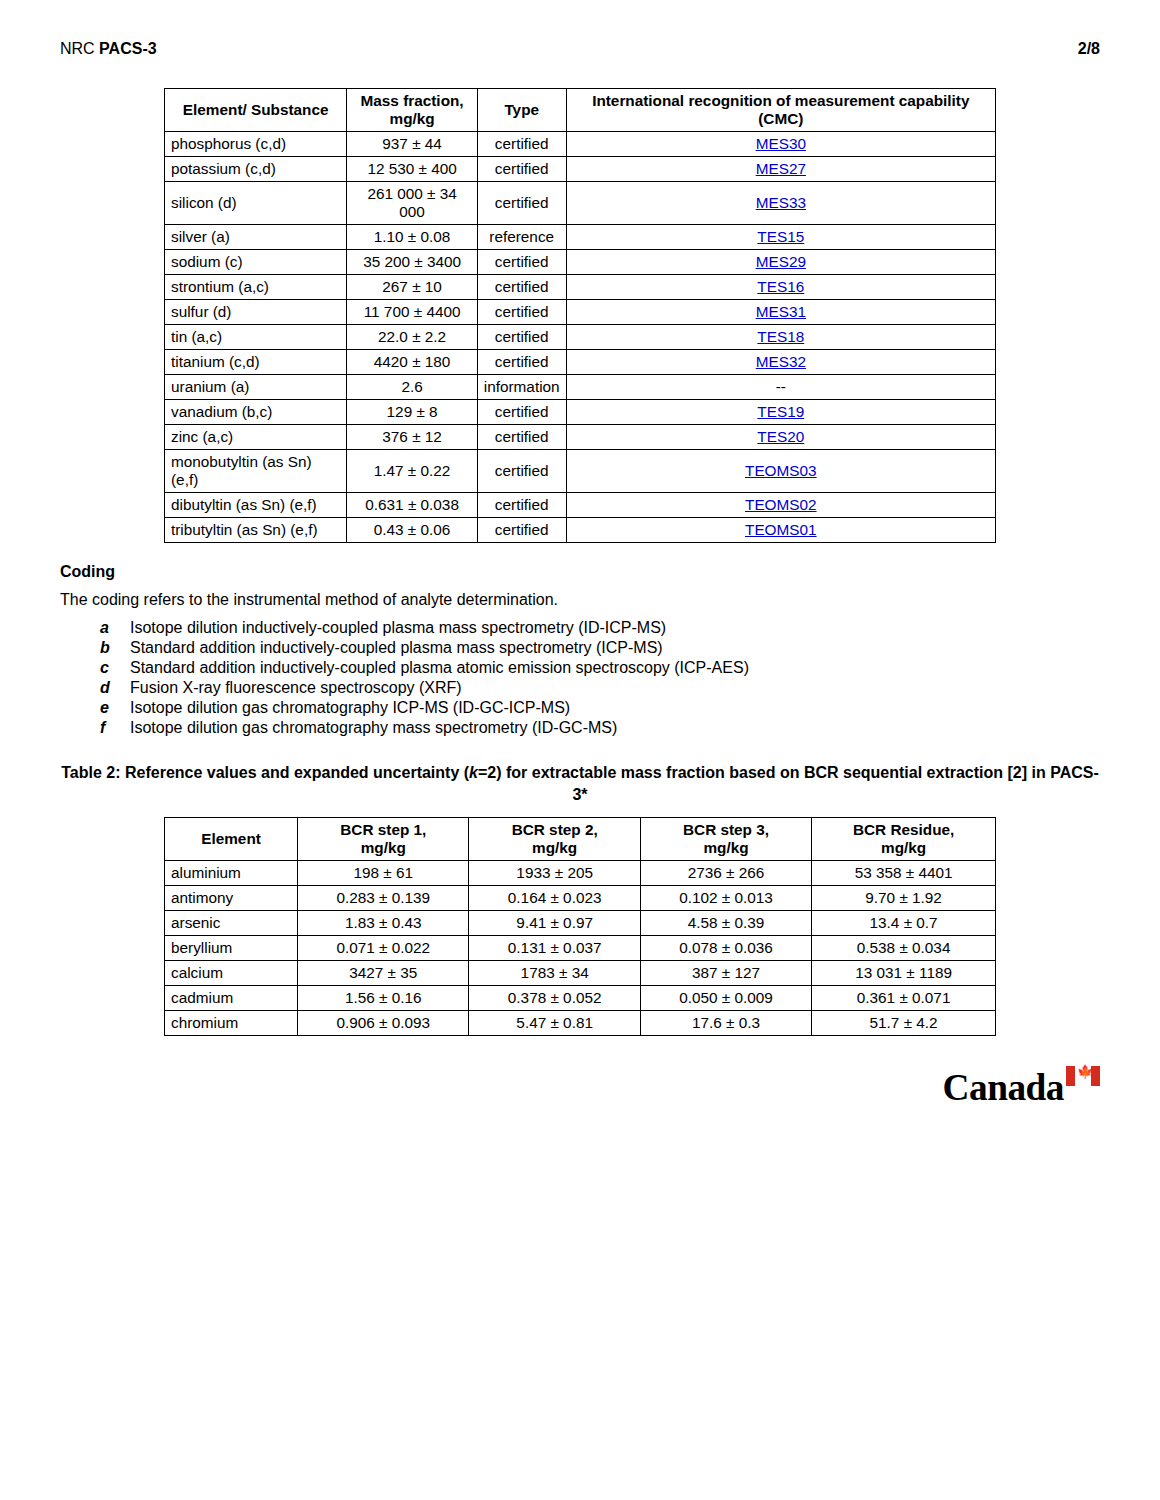NRC PACS-3
2/8
| Element/ Substance | Mass fraction, mg/kg | Type | International recognition of measurement capability (CMC) |
| --- | --- | --- | --- |
| phosphorus (c,d) | 937 ± 44 | certified | MES30 |
| potassium (c,d) | 12 530 ± 400 | certified | MES27 |
| silicon (d) | 261 000 ± 34 000 | certified | MES33 |
| silver (a) | 1.10 ± 0.08 | reference | TES15 |
| sodium (c) | 35 200 ± 3400 | certified | MES29 |
| strontium (a,c) | 267 ± 10 | certified | TES16 |
| sulfur (d) | 11 700 ± 4400 | certified | MES31 |
| tin (a,c) | 22.0 ± 2.2 | certified | TES18 |
| titanium (c,d) | 4420 ± 180 | certified | MES32 |
| uranium (a) | 2.6 | information | -- |
| vanadium (b,c) | 129 ± 8 | certified | TES19 |
| zinc (a,c) | 376 ± 12 | certified | TES20 |
| monobutyltin (as Sn) (e,f) | 1.47 ± 0.22 | certified | TEOMS03 |
| dibutyltin (as Sn) (e,f) | 0.631 ± 0.038 | certified | TEOMS02 |
| tributyltin (as Sn) (e,f) | 0.43 ± 0.06 | certified | TEOMS01 |
Coding
The coding refers to the instrumental method of analyte determination.
a Isotope dilution inductively-coupled plasma mass spectrometry (ID-ICP-MS)
b Standard addition inductively-coupled plasma mass spectrometry (ICP-MS)
c Standard addition inductively-coupled plasma atomic emission spectroscopy (ICP-AES)
d Fusion X-ray fluorescence spectroscopy (XRF)
e Isotope dilution gas chromatography ICP-MS (ID-GC-ICP-MS)
f Isotope dilution gas chromatography mass spectrometry (ID-GC-MS)
Table 2: Reference values and expanded uncertainty (k=2) for extractable mass fraction based on BCR sequential extraction [2] in PACS-3*
| Element | BCR step 1, mg/kg | BCR step 2, mg/kg | BCR step 3, mg/kg | BCR Residue, mg/kg |
| --- | --- | --- | --- | --- |
| aluminium | 198 ± 61 | 1933 ± 205 | 2736 ± 266 | 53 358 ± 4401 |
| antimony | 0.283 ± 0.139 | 0.164 ± 0.023 | 0.102 ± 0.013 | 9.70 ± 1.92 |
| arsenic | 1.83 ± 0.43 | 9.41 ± 0.97 | 4.58 ± 0.39 | 13.4 ± 0.7 |
| beryllium | 0.071 ± 0.022 | 0.131 ± 0.037 | 0.078 ± 0.036 | 0.538 ± 0.034 |
| calcium | 3427 ± 35 | 1783 ± 34 | 387 ± 127 | 13 031 ± 1189 |
| cadmium | 1.56 ± 0.16 | 0.378 ± 0.052 | 0.050 ± 0.009 | 0.361 ± 0.071 |
| chromium | 0.906 ± 0.093 | 5.47 ± 0.81 | 17.6 ± 0.3 | 51.7 ± 4.2 |
Canada